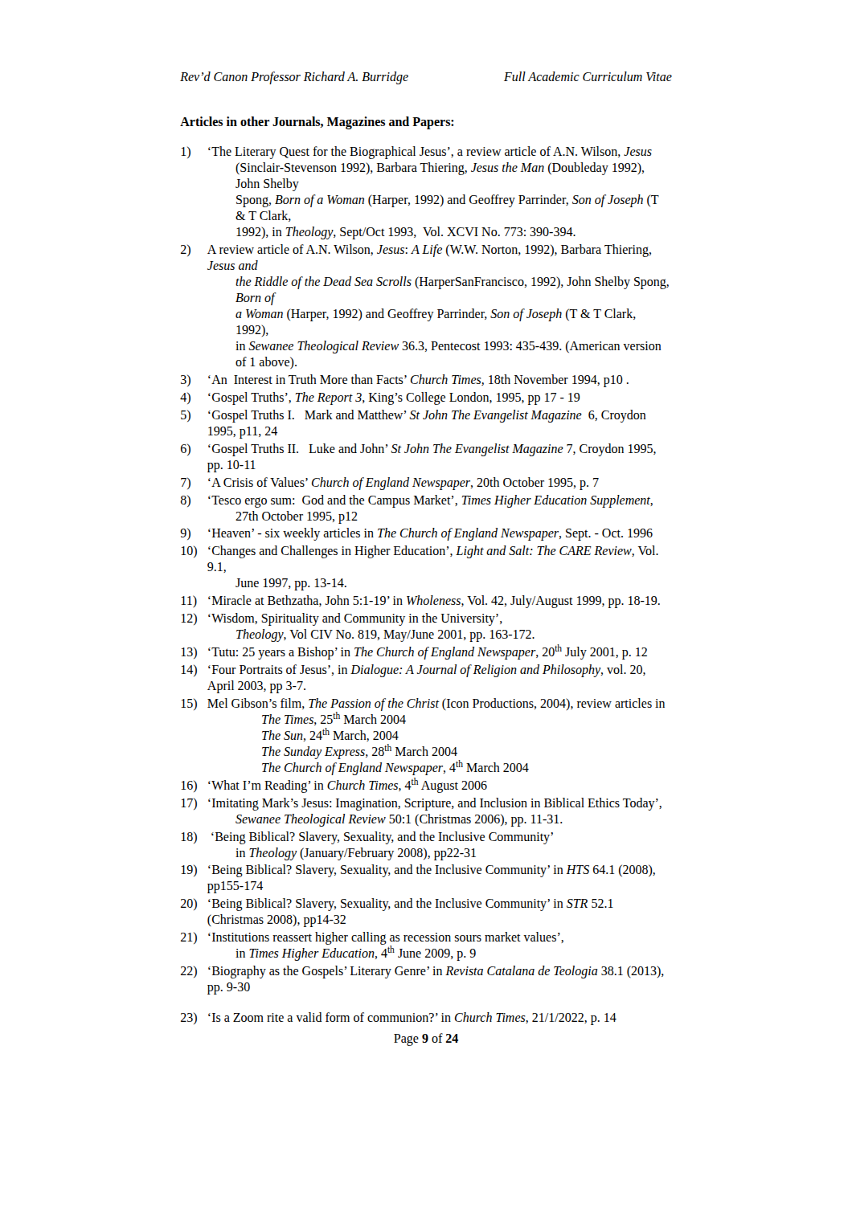Rev’d Canon Professor Richard A. Burridge
Full Academic Curriculum Vitae
Articles in other Journals, Magazines and Papers:
‘The Literary Quest for the Biographical Jesus’, a review article of A.N. Wilson, Jesus (Sinclair-Stevenson 1992), Barbara Thiering, Jesus the Man (Doubleday 1992), John Shelby Spong, Born of a Woman (Harper, 1992) and Geoffrey Parrinder, Son of Joseph (T & T Clark, 1992), in Theology, Sept/Oct 1993, Vol. XCVI No. 773: 390-394.
A review article of A.N. Wilson, Jesus: A Life (W.W. Norton, 1992), Barbara Thiering, Jesus and the Riddle of the Dead Sea Scrolls (HarperSanFrancisco, 1992), John Shelby Spong, Born of a Woman (Harper, 1992) and Geoffrey Parrinder, Son of Joseph (T & T Clark, 1992), in Sewanee Theological Review 36.3, Pentecost 1993: 435-439. (American version of 1 above).
‘An Interest in Truth More than Facts’ Church Times, 18th November 1994, p10 .
‘Gospel Truths’, The Report 3, King’s College London, 1995, pp 17 - 19
‘Gospel Truths I. Mark and Matthew’ St John The Evangelist Magazine 6, Croydon 1995, p11, 24
‘Gospel Truths II. Luke and John’ St John The Evangelist Magazine 7, Croydon 1995, pp. 10-11
‘A Crisis of Values’ Church of England Newspaper, 20th October 1995, p. 7
‘Tesco ergo sum: God and the Campus Market’, Times Higher Education Supplement, 27th October 1995, p12
‘Heaven’ - six weekly articles in The Church of England Newspaper, Sept. - Oct. 1996
‘Changes and Challenges in Higher Education’, Light and Salt: The CARE Review, Vol. 9.1, June 1997, pp. 13-14.
‘Miracle at Bethzatha, John 5:1-19’ in Wholeness, Vol. 42, July/August 1999, pp. 18-19.
‘Wisdom, Spirituality and Community in the University’, Theology, Vol CIV No. 819, May/June 2001, pp. 163-172.
‘Tutu: 25 years a Bishop’ in The Church of England Newspaper, 20th July 2001, p. 12
‘Four Portraits of Jesus’, in Dialogue: A Journal of Religion and Philosophy, vol. 20, April 2003, pp 3-7.
Mel Gibson’s film, The Passion of the Christ (Icon Productions, 2004), review articles in The Times, 25th March 2004 The Sun, 24th March, 2004 The Sunday Express, 28th March 2004 The Church of England Newspaper, 4th March 2004
‘What I’m Reading’ in Church Times, 4th August 2006
‘Imitating Mark’s Jesus: Imagination, Scripture, and Inclusion in Biblical Ethics Today’, Sewanee Theological Review 50:1 (Christmas 2006), pp. 11-31.
‘Being Biblical? Slavery, Sexuality, and the Inclusive Community’ in Theology (January/February 2008), pp22-31
‘Being Biblical? Slavery, Sexuality, and the Inclusive Community’ in HTS 64.1 (2008), pp155-174
‘Being Biblical? Slavery, Sexuality, and the Inclusive Community’ in STR 52.1 (Christmas 2008), pp14-32
‘Institutions reassert higher calling as recession sours market values’, in Times Higher Education, 4th June 2009, p. 9
‘Biography as the Gospels’ Literary Genre’ in Revista Catalana de Teologia 38.1 (2013), pp. 9-30
‘Is a Zoom rite a valid form of communion?’ in Church Times, 21/1/2022, p. 14
Page 9 of 24